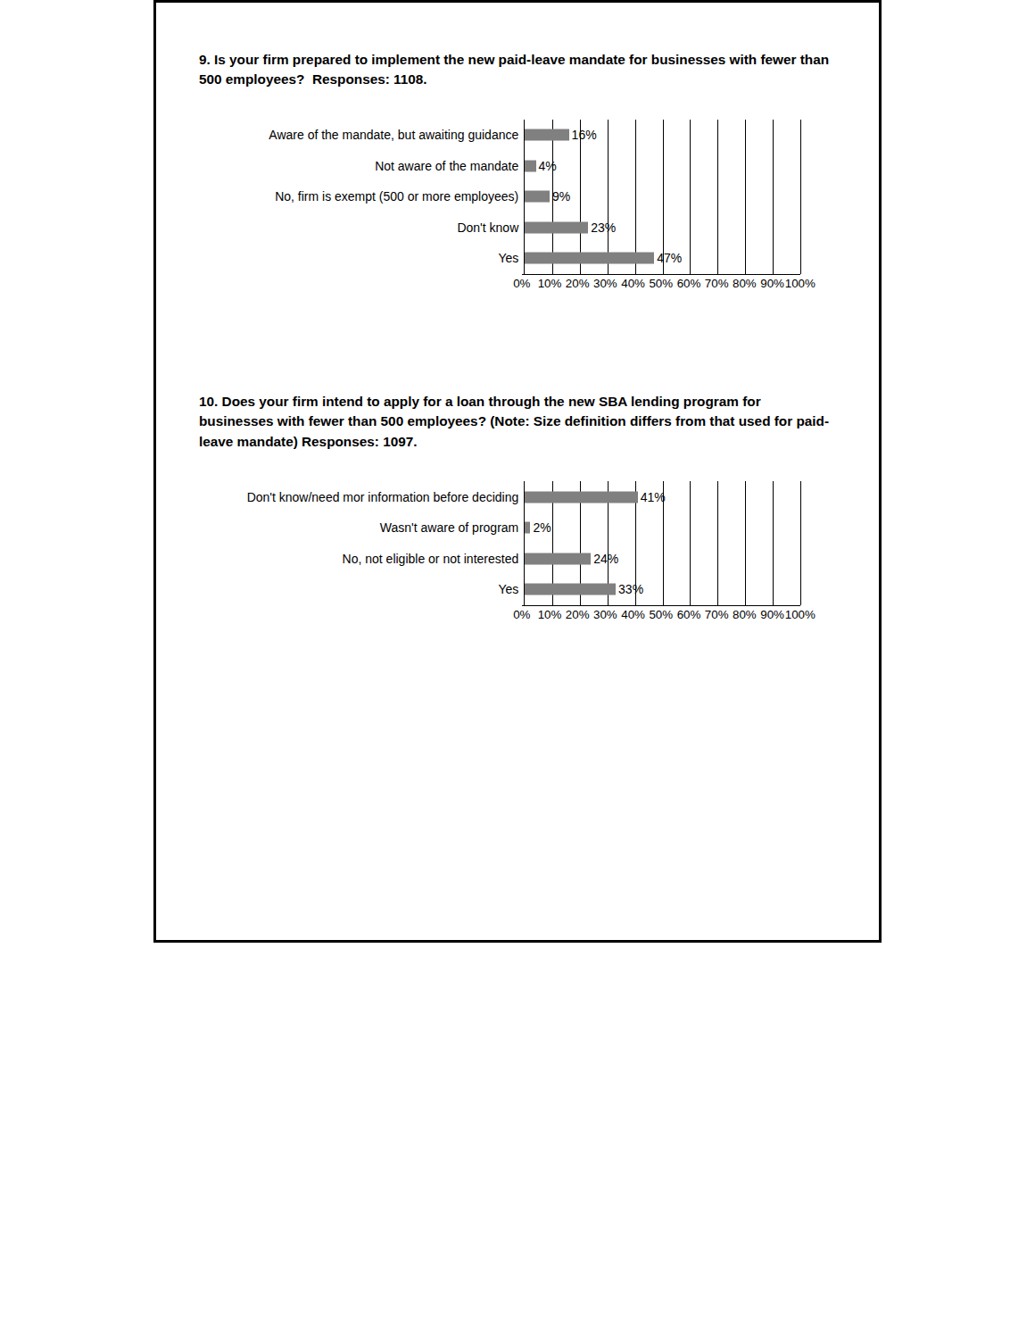9. Is your firm prepared to implement the new paid-leave mandate for businesses with fewer than 500 employees? Responses: 1108.
Aware of the mandate, but awaiting guidance
16%
Not aware of the mandate
4%
No, firm is exempt (500 or more employees)
9%
Don't know
23%
Yes
47%
0% 10% 20% 30% 40% 50% 60% 70% 80% 90% 100%
10. Does your firm intend to apply for a loan through the new SBA lending program for businesses with fewer than 500 employees? (Note: Size definition differs from that used for paid-leave mandate) Responses: 1097.
Don't know/need mor information before deciding
41%
Wasn't aware of program
2%
No, not eligible or not interested
24%
Yes
33%
0% 10% 20% 30% 40% 50% 60% 70% 80% 90% 100%